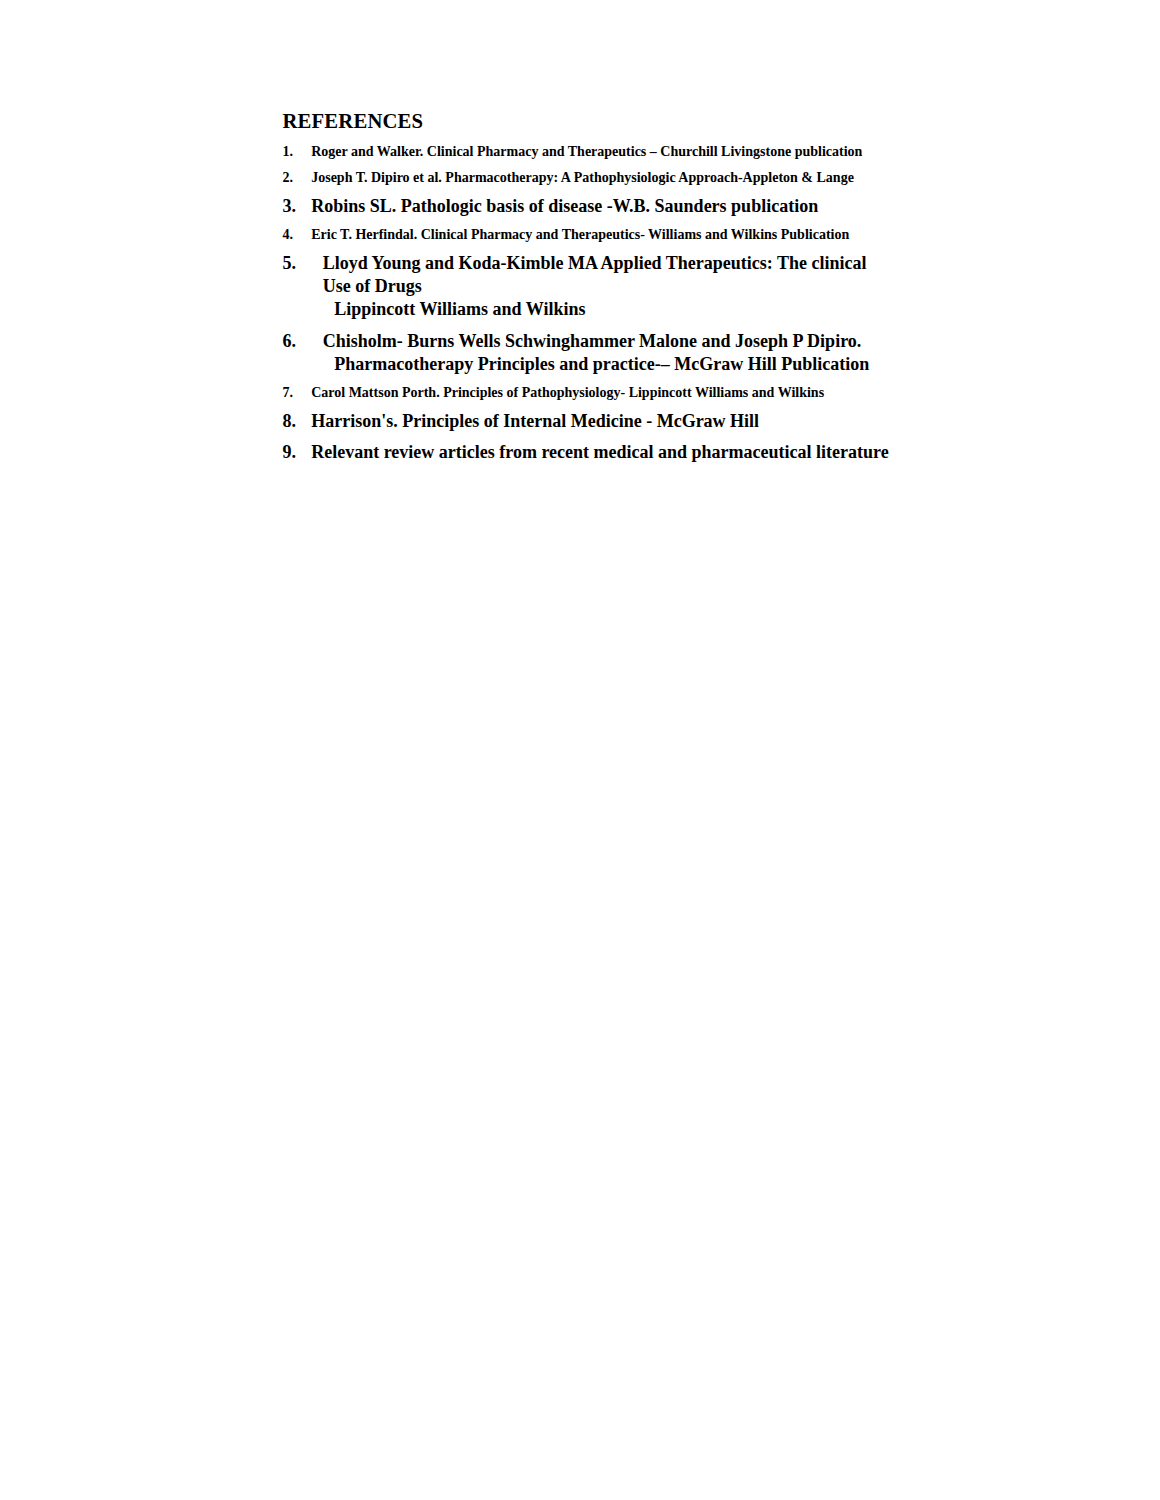REFERENCES
1. Roger and Walker. Clinical Pharmacy and Therapeutics – Churchill Livingstone publication
2. Joseph T. Dipiro et al. Pharmacotherapy: A Pathophysiologic Approach-Appleton & Lange
3. Robins SL. Pathologic basis of disease -W.B. Saunders publication
4. Eric T. Herfindal. Clinical Pharmacy and Therapeutics- Williams and Wilkins Publication
5. Lloyd Young and Koda-Kimble MA Applied Therapeutics: The clinical Use of Drugs Lippincott Williams and Wilkins
6. Chisholm- Burns Wells Schwinghammer Malone and Joseph P Dipiro. Pharmacotherapy Principles and practice-– McGraw Hill Publication
7. Carol Mattson Porth. Principles of Pathophysiology- Lippincott Williams and Wilkins
8. Harrison's. Principles of Internal Medicine - McGraw Hill
9. Relevant review articles from recent medical and pharmaceutical literature